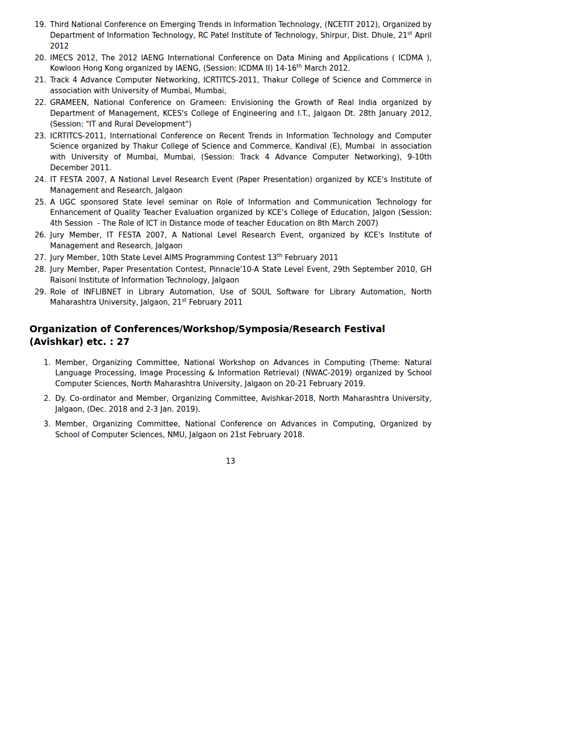Third National Conference on Emerging Trends in Information Technology, (NCETIT 2012), Organized by Department of Information Technology, RC Patel Institute of Technology, Shirpur, Dist. Dhule, 21st April 2012
IMECS 2012, The 2012 IAENG International Conference on Data Mining and Applications ( ICDMA ), Kowloon Hong Kong organized by IAENG, (Session: ICDMA II) 14-16th March 2012.
Track 4 Advance Computer Networking, ICRTITCS-2011, Thakur College of Science and Commerce in association with University of Mumbai, Mumbai,
GRAMEEN, National Conference on Grameen: Envisioning the Growth of Real India organized by Department of Management, KCES's College of Engineering and I.T., Jalgaon Dt. 28th January 2012, (Session: "IT and Rural Development")
ICRTITCS-2011, International Conference on Recent Trends in Information Technology and Computer Science organized by Thakur College of Science and Commerce, Kandival (E), Mumbai in association with University of Mumbai, Mumbai, (Session: Track 4 Advance Computer Networking), 9-10th December 2011.
IT FESTA 2007, A National Level Research Event (Paper Presentation) organized by KCE's Institute of Management and Research, Jalgaon
A UGC sponsored State level seminar on Role of Information and Communication Technology for Enhancement of Quality Teacher Evaluation organized by KCE's College of Education, Jalgon (Session: 4th Session - The Role of ICT in Distance mode of teacher Education on 8th March 2007)
Jury Member, IT FESTA 2007, A National Level Research Event, organized by KCE's Institute of Management and Research, Jalgaon
Jury Member, 10th State Level AIMS Programming Contest 13th February 2011
Jury Member, Paper Presentation Contest, Pinnacle'10-A State Level Event, 29th September 2010, GH Raisoni Institute of Information Technology, Jalgaon
Role of INFLIBNET in Library Automation, Use of SOUL Software for Library Automation, North Maharashtra University, Jalgaon, 21st February 2011
Organization of Conferences/Workshop/Symposia/Research Festival (Avishkar) etc. : 27
Member, Organizing Committee, National Workshop on Advances in Computing (Theme: Natural Language Processing, Image Processing & Information Retrieval) (NWAC-2019) organized by School Computer Sciences, North Maharashtra University, Jalgaon on 20-21 February 2019.
Dy. Co-ordinator and Member, Organizing Committee, Avishkar-2018, North Maharashtra University, Jalgaon, (Dec. 2018 and 2-3 Jan. 2019).
Member, Organizing Committee, National Conference on Advances in Computing, Organized by School of Computer Sciences, NMU, Jalgaon on 21st February 2018.
13